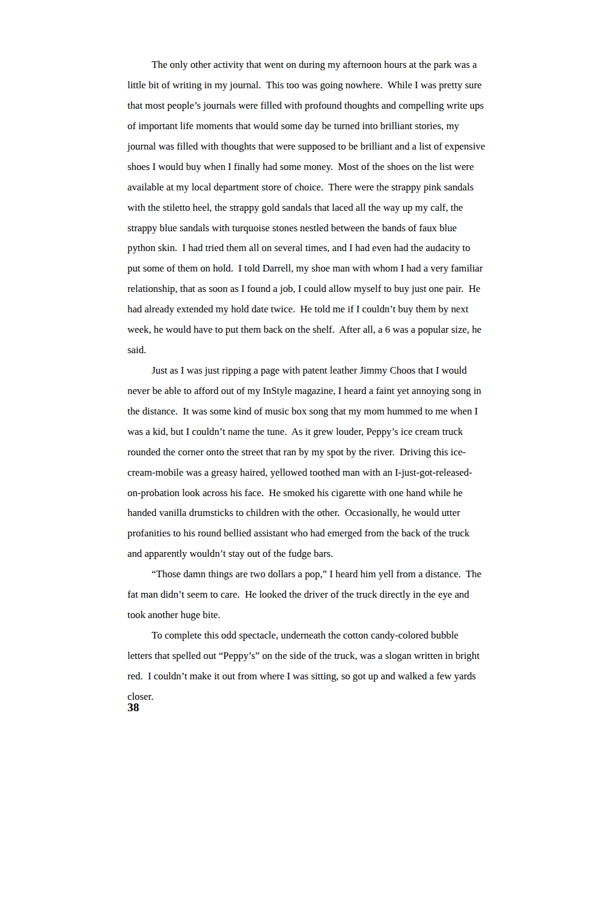The only other activity that went on during my afternoon hours at the park was a little bit of writing in my journal. This too was going nowhere. While I was pretty sure that most people’s journals were filled with profound thoughts and compelling write ups of important life moments that would some day be turned into brilliant stories, my journal was filled with thoughts that were supposed to be brilliant and a list of expensive shoes I would buy when I finally had some money. Most of the shoes on the list were available at my local department store of choice. There were the strappy pink sandals with the stiletto heel, the strappy gold sandals that laced all the way up my calf, the strappy blue sandals with turquoise stones nestled between the bands of faux blue python skin. I had tried them all on several times, and I had even had the audacity to put some of them on hold. I told Darrell, my shoe man with whom I had a very familiar relationship, that as soon as I found a job, I could allow myself to buy just one pair. He had already extended my hold date twice. He told me if I couldn’t buy them by next week, he would have to put them back on the shelf. After all, a 6 was a popular size, he said.
Just as I was just ripping a page with patent leather Jimmy Choos that I would never be able to afford out of my InStyle magazine, I heard a faint yet annoying song in the distance. It was some kind of music box song that my mom hummed to me when I was a kid, but I couldn’t name the tune. As it grew louder, Peppy’s ice cream truck rounded the corner onto the street that ran by my spot by the river. Driving this ice-cream-mobile was a greasy haired, yellowed toothed man with an I-just-got-released-on-probation look across his face. He smoked his cigarette with one hand while he handed vanilla drumsticks to children with the other. Occasionally, he would utter profanities to his round bellied assistant who had emerged from the back of the truck and apparently wouldn’t stay out of the fudge bars.
“Those damn things are two dollars a pop,” I heard him yell from a distance. The fat man didn’t seem to care. He looked the driver of the truck directly in the eye and took another huge bite.
To complete this odd spectacle, underneath the cotton candy-colored bubble letters that spelled out “Peppy’s” on the side of the truck, was a slogan written in bright red. I couldn’t make it out from where I was sitting, so got up and walked a few yards closer.
38